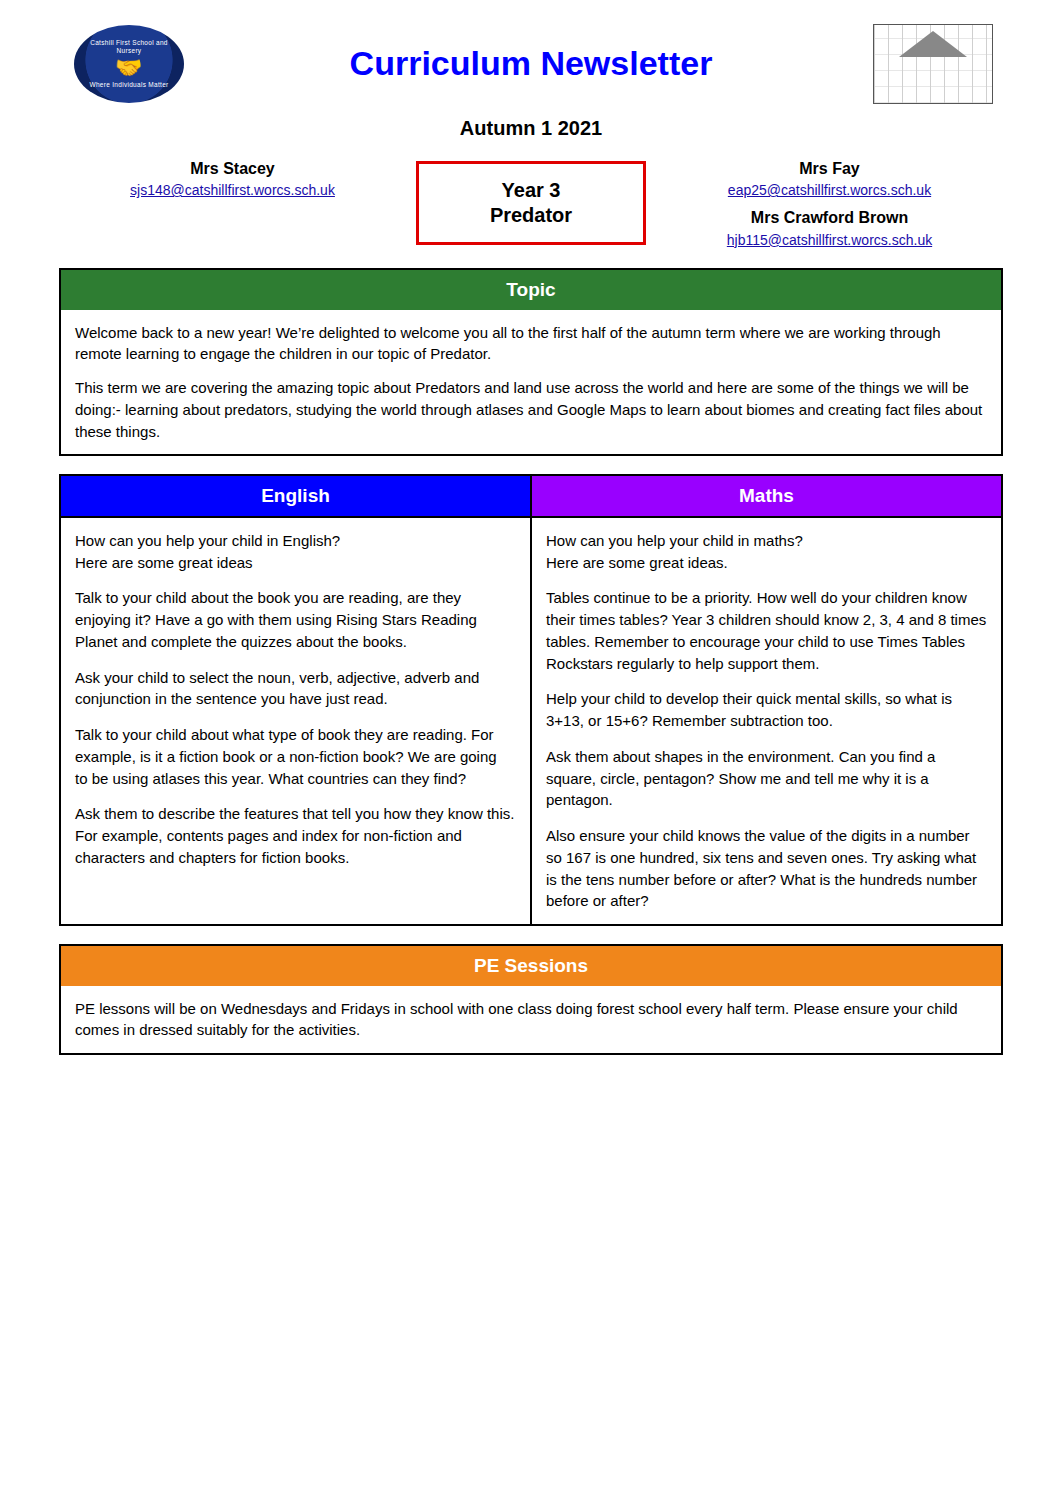Catshill First School and Nursery 🤝 Where Individuals Matter
Curriculum Newsletter
Autumn 1 2021
Mrs Stacey sjs148@catshillfirst.worcs.sch.uk
Year 3
Predator
Mrs Fay eap25@catshillfirst.worcs.sch.uk Mrs Crawford Brown hjb115@catshillfirst.worcs.sch.uk
Topic
Welcome back to a new year! We’re delighted to welcome you all to the first half of the autumn term where we are working through remote learning to engage the children in our topic of Predator.
This term we are covering the amazing topic about Predators and land use across the world and here are some of the things we will be doing:- learning about predators, studying the world through atlases and Google Maps to learn about biomes and creating fact files about these things.
| English | Maths |
| --- | --- |
| How can you help your child in English? Here are some great ideas Talk to your child about the book you are reading, are they enjoying it? Have a go with them using Rising Stars Reading Planet and complete the quizzes about the books. Ask your child to select the noun, verb, adjective, adverb and conjunction in the sentence you have just read. Talk to your child about what type of book they are reading. For example, is it a fiction book or a non-fiction book? We are going to be using atlases this year. What countries can they find? Ask them to describe the features that tell you how they know this. For example, contents pages and index for non-fiction and characters and chapters for fiction books. | How can you help your child in maths? Here are some great ideas. Tables continue to be a priority. How well do your children know their times tables? Year 3 children should know 2, 3, 4 and 8 times tables. Remember to encourage your child to use Times Tables Rockstars regularly to help support them. Help your child to develop their quick mental skills, so what is 3+13, or 15+6? Remember subtraction too. Ask them about shapes in the environment. Can you find a square, circle, pentagon? Show me and tell me why it is a pentagon. Also ensure your child knows the value of the digits in a number so 167 is one hundred, six tens and seven ones. Try asking what is the tens number before or after? What is the hundreds number before or after? |
PE Sessions
PE lessons will be on Wednesdays and Fridays in school with one class doing forest school every half term. Please ensure your child comes in dressed suitably for the activities.